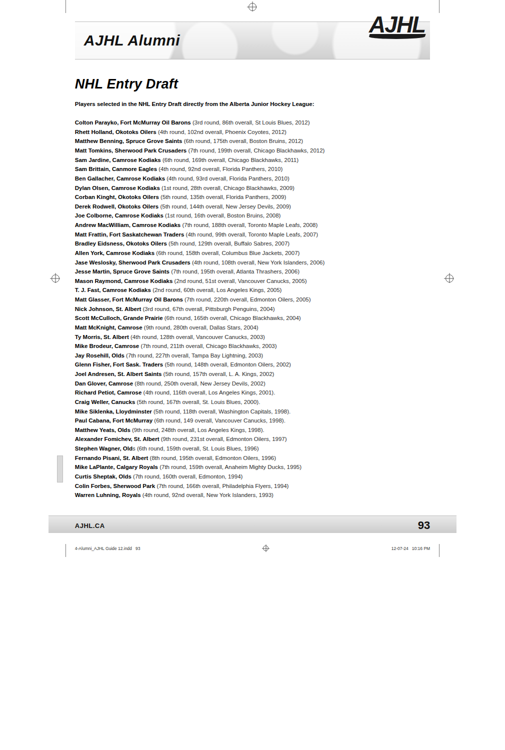AJHL Alumni
AJHL
NHL Entry Draft
Players selected in the NHL Entry Draft directly from the Alberta Junior Hockey League:
Colton Parayko, Fort McMurray Oil Barons (3rd round, 86th overall, St Louis Blues, 2012)
Rhett Holland, Okotoks Oilers (4th round, 102nd overall, Phoenix Coyotes, 2012)
Matthew Benning, Spruce Grove Saints (6th round, 175th overall, Boston Bruins, 2012)
Matt Tomkins, Sherwood Park Crusaders (7th round, 199th overall, Chicago Blackhawks, 2012)
Sam Jardine, Camrose Kodiaks (6th round, 169th overall, Chicago Blackhawks, 2011)
Sam Brittain, Canmore Eagles (4th round, 92nd overall, Florida Panthers, 2010)
Ben Gallacher, Camrose Kodiaks (4th round, 93rd overall, Florida Panthers, 2010)
Dylan Olsen, Camrose Kodiaks (1st round, 28th overall, Chicago Blackhawks, 2009)
Corban Kinght, Okotoks Oilers (5th round, 135th overall, Florida Panthers, 2009)
Derek Rodwell, Okotoks Oilers (5th round, 144th overall, New Jersey Devils, 2009)
Joe Colborne, Camrose Kodiaks (1st round, 16th overall, Boston Bruins, 2008)
Andrew MacWilliam, Camrose Kodiaks (7th round, 188th overall, Toronto Maple Leafs, 2008)
Matt Frattin, Fort Saskatchewan Traders (4th round, 99th overall, Toronto Maple Leafs, 2007)
Bradley Eidsness, Okotoks Oilers (5th round, 129th overall, Buffalo Sabres, 2007)
Allen York, Camrose Kodiaks (6th round, 158th overall, Columbus Blue Jackets, 2007)
Jase Weslosky, Sherwood Park Crusaders (4th round, 108th overall, New York Islanders, 2006)
Jesse Martin, Spruce Grove Saints (7th round, 195th overall, Atlanta Thrashers, 2006)
Mason Raymond, Camrose Kodiaks (2nd round, 51st overall, Vancouver Canucks, 2005)
T. J. Fast, Camrose Kodiaks (2nd round, 60th overall, Los Angeles Kings, 2005)
Matt Glasser, Fort McMurray Oil Barons (7th round, 220th overall, Edmonton Oilers, 2005)
Nick Johnson, St. Albert (3rd round, 67th overall, Pittsburgh Penguins, 2004)
Scott McCulloch, Grande Prairie (6th round, 165th overall, Chicago Blackhawks, 2004)
Matt McKnight, Camrose (9th round, 280th overall, Dallas Stars, 2004)
Ty Morris, St. Albert (4th round, 128th overall, Vancouver Canucks, 2003)
Mike Brodeur, Camrose (7th round, 211th overall, Chicago Blackhawks, 2003)
Jay Rosehill, Olds (7th round, 227th overall, Tampa Bay Lightning, 2003)
Glenn Fisher, Fort Sask. Traders (5th round, 148th overall, Edmonton Oilers, 2002)
Joel Andresen, St. Albert Saints (5th round, 157th overall, L. A. Kings, 2002)
Dan Glover, Camrose (8th round, 250th overall, New Jersey Devils, 2002)
Richard Petiot, Camrose (4th round, 116th overall, Los Angeles Kings, 2001).
Craig Weller, Canucks (5th round, 167th overall, St. Louis Blues, 2000).
Mike Siklenka, Lloydminster (5th round, 118th overall, Washington Capitals, 1998).
Paul Cabana, Fort McMurray (6th round, 149 overall, Vancouver Canucks, 1998).
Matthew Yeats, Olds (9th round, 248th overall, Los Angeles Kings, 1998).
Alexander Fomichev, St. Albert (9th round, 231st overall, Edmonton Oilers, 1997)
Stephen Wagner, Old s (6th round, 159th overall, St. Louis Blues, 1996)
Fernando Pisani, St. Albert (8th round, 195th overall, Edmonton Oilers, 1996)
Mike LaPlante, Calgary Royals (7th round, 159th overall, Anaheim Mighty Ducks, 1995)
Curtis Sheptak, Olds (7th round, 160th overall, Edmonton, 1994)
Colin Forbes, Sherwood Park (7th round, 166th overall, Philadelphia Flyers, 1994)
Warren Luhning, Royals (4th round, 92nd overall, New York Islanders, 1993)
AJHL.CA
93
4-Alumni_AJHL Guide 12.indd 93 12-07-24 10:16 PM